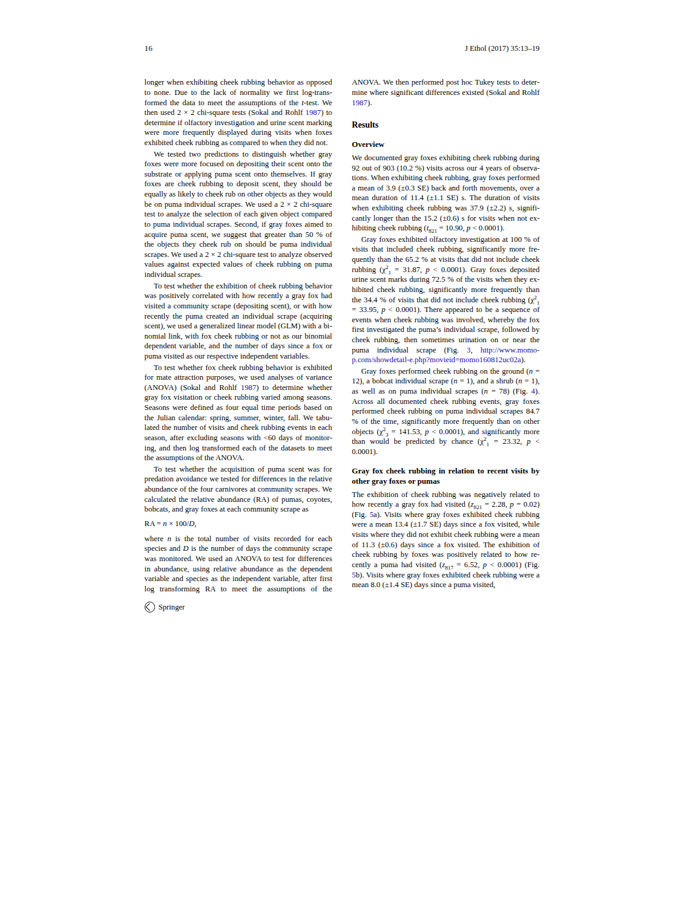16 J Ethol (2017) 35:13–19
longer when exhibiting cheek rubbing behavior as opposed to none. Due to the lack of normality we first log-transformed the data to meet the assumptions of the t-test. We then used 2 × 2 chi-square tests (Sokal and Rohlf 1987) to determine if olfactory investigation and urine scent marking were more frequently displayed during visits when foxes exhibited cheek rubbing as compared to when they did not.
We tested two predictions to distinguish whether gray foxes were more focused on depositing their scent onto the substrate or applying puma scent onto themselves. If gray foxes are cheek rubbing to deposit scent, they should be equally as likely to cheek rub on other objects as they would be on puma individual scrapes. We used a 2 × 2 chi-square test to analyze the selection of each given object compared to puma individual scrapes. Second, if gray foxes aimed to acquire puma scent, we suggest that greater than 50 % of the objects they cheek rub on should be puma individual scrapes. We used a 2 × 2 chi-square test to analyze observed values against expected values of cheek rubbing on puma individual scrapes.
To test whether the exhibition of cheek rubbing behavior was positively correlated with how recently a gray fox had visited a community scrape (depositing scent), or with how recently the puma created an individual scrape (acquiring scent), we used a generalized linear model (GLM) with a binomial link, with fox cheek rubbing or not as our binomial dependent variable, and the number of days since a fox or puma visited as our respective independent variables.
To test whether fox cheek rubbing behavior is exhibited for mate attraction purposes, we used analyses of variance (ANOVA) (Sokal and Rohlf 1987) to determine whether gray fox visitation or cheek rubbing varied among seasons. Seasons were defined as four equal time periods based on the Julian calendar: spring, summer, winter, fall. We tabulated the number of visits and cheek rubbing events in each season, after excluding seasons with <60 days of monitoring, and then log transformed each of the datasets to meet the assumptions of the ANOVA.
To test whether the acquisition of puma scent was for predation avoidance we tested for differences in the relative abundance of the four carnivores at community scrapes. We calculated the relative abundance (RA) of pumas, coyotes, bobcats, and gray foxes at each community scrape as
RA = n × 100/D,
where n is the total number of visits recorded for each species and D is the number of days the community scrape was monitored. We used an ANOVA to test for differences in abundance, using relative abundance as the dependent variable and species as the independent variable, after first log transforming RA to meet the assumptions of the ANOVA. We then performed post hoc Tukey tests to determine where significant differences existed (Sokal and Rohlf 1987).
Results
Overview
We documented gray foxes exhibiting cheek rubbing during 92 out of 903 (10.2 %) visits across our 4 years of observations. When exhibiting cheek rubbing, gray foxes performed a mean of 3.9 (±0.3 SE) back and forth movements, over a mean duration of 11.4 (±1.1 SE) s. The duration of visits when exhibiting cheek rubbing was 37.9 (±2.2) s, significantly longer than the 15.2 (±0.6) s for visits when not exhibiting cheek rubbing (t821 = 10.90, p < 0.0001).
Gray foxes exhibited olfactory investigation at 100 % of visits that included cheek rubbing, significantly more frequently than the 65.2 % at visits that did not include cheek rubbing (χ21 = 31.87, p < 0.0001). Gray foxes deposited urine scent marks during 72.5 % of the visits when they exhibited cheek rubbing, significantly more frequently than the 34.4 % of visits that did not include cheek rubbing (χ21 = 33.95, p < 0.0001). There appeared to be a sequence of events when cheek rubbing was involved, whereby the fox first investigated the puma’s individual scrape, followed by cheek rubbing, then sometimes urination on or near the puma individual scrape (Fig. 3, http://www.momo-p.com/showdetail-e.php?movieid=momo160812uc02a).
Gray foxes performed cheek rubbing on the ground (n = 12), a bobcat individual scrape (n = 1), and a shrub (n = 1), as well as on puma individual scrapes (n = 78) (Fig. 4). Across all documented cheek rubbing events, gray foxes performed cheek rubbing on puma individual scrapes 84.7 % of the time, significantly more frequently than on other objects (χ23 = 141.53, p < 0.0001), and significantly more than would be predicted by chance (χ21 = 23.32, p < 0.0001).
Gray fox cheek rubbing in relation to recent visits by other gray foxes or pumas
The exhibition of cheek rubbing was negatively related to how recently a gray fox had visited (z821 = 2.28, p = 0.02) (Fig. 5a). Visits where gray foxes exhibited cheek rubbing were a mean 13.4 (±1.7 SE) days since a fox visited, while visits where they did not exhibit cheek rubbing were a mean of 11.3 (±0.6) days since a fox visited. The exhibition of cheek rubbing by foxes was positively related to how recently a puma had visited (z817 = 6.52, p < 0.0001) (Fig. 5b). Visits where gray foxes exhibited cheek rubbing were a mean 8.0 (±1.4 SE) days since a puma visited,
Springer